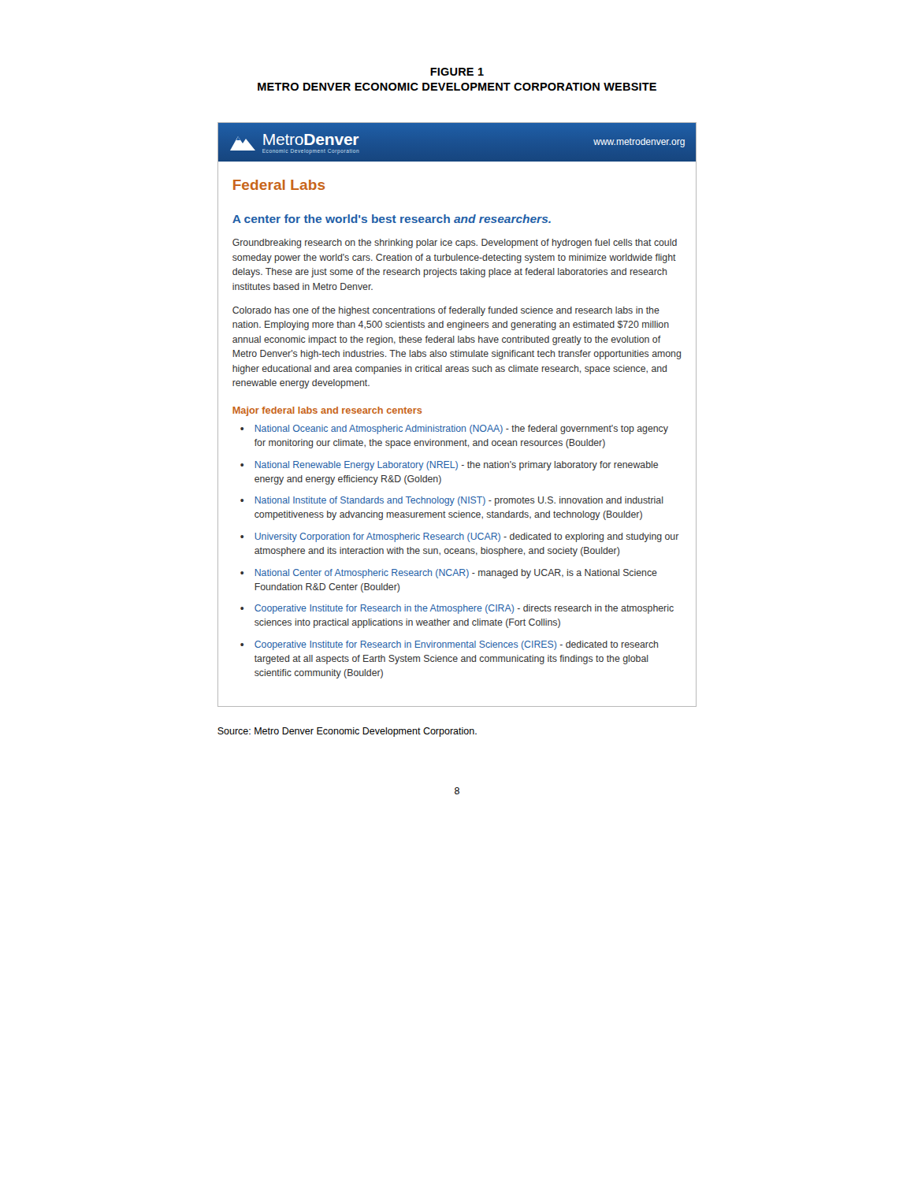FIGURE 1
METRO DENVER ECONOMIC DEVELOPMENT CORPORATION WEBSITE
Metro Denver Economic Development Corporation
www.metrodenver.org
Federal Labs
A center for the world's best research and researchers.
Groundbreaking research on the shrinking polar ice caps. Development of hydrogen fuel cells that could someday power the world's cars. Creation of a turbulence-detecting system to minimize worldwide flight delays. These are just some of the research projects taking place at federal laboratories and research institutes based in Metro Denver.
Colorado has one of the highest concentrations of federally funded science and research labs in the nation. Employing more than 4,500 scientists and engineers and generating an estimated $720 million annual economic impact to the region, these federal labs have contributed greatly to the evolution of Metro Denver's high-tech industries. The labs also stimulate significant tech transfer opportunities among higher educational and area companies in critical areas such as climate research, space science, and renewable energy development.
Major federal labs and research centers
National Oceanic and Atmospheric Administration (NOAA) - the federal government's top agency for monitoring our climate, the space environment, and ocean resources (Boulder)
National Renewable Energy Laboratory (NREL) - the nation's primary laboratory for renewable energy and energy efficiency R&D (Golden)
National Institute of Standards and Technology (NIST) - promotes U.S. innovation and industrial competitiveness by advancing measurement science, standards, and technology (Boulder)
University Corporation for Atmospheric Research (UCAR) - dedicated to exploring and studying our atmosphere and its interaction with the sun, oceans, biosphere, and society (Boulder)
National Center of Atmospheric Research (NCAR) - managed by UCAR, is a National Science Foundation R&D Center (Boulder)
Cooperative Institute for Research in the Atmosphere (CIRA) - directs research in the atmospheric sciences into practical applications in weather and climate (Fort Collins)
Cooperative Institute for Research in Environmental Sciences (CIRES) - dedicated to research targeted at all aspects of Earth System Science and communicating its findings to the global scientific community (Boulder)
Source: Metro Denver Economic Development Corporation.
8